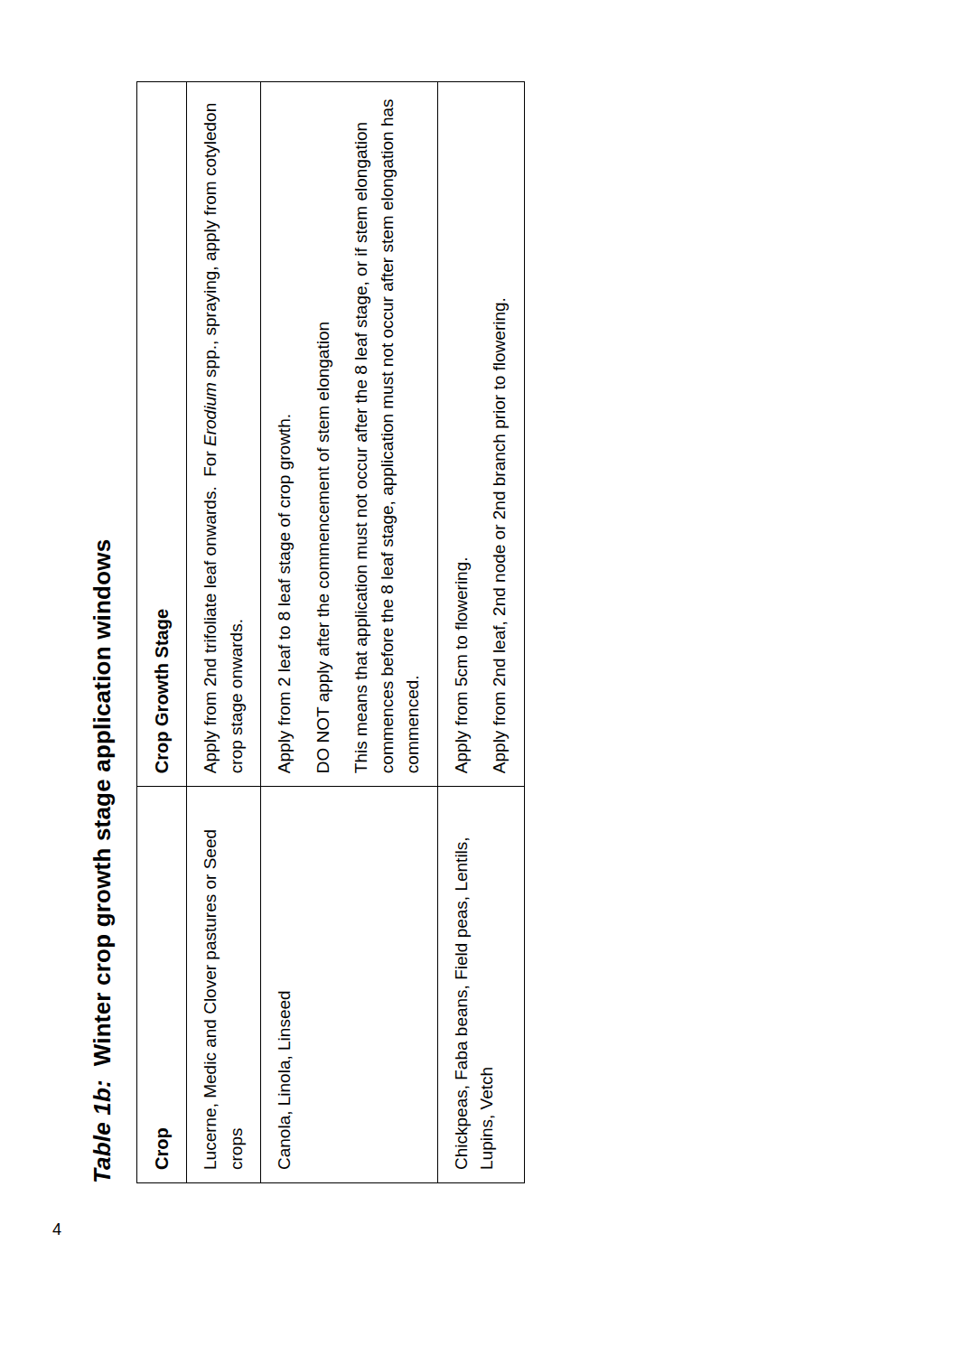Table 1b: Winter crop growth stage application windows
| Crop | Crop Growth Stage |
| --- | --- |
| Lucerne, Medic and Clover pastures or Seed crops | Apply from 2nd trifoliate leaf onwards. For Erodium spp., spraying, apply from cotyledon crop stage onwards. |
| Canola, Linola, Linseed | Apply from 2 leaf to 8 leaf stage of crop growth. DO NOT apply after the commencement of stem elongation This means that application must not occur after the 8 leaf stage, or if stem elongation commences before the 8 leaf stage, application must not occur after stem elongation has commenced. |
| Chickpeas, Faba beans, Field peas, Lentils, Lupins, Vetch | Apply from 5cm to flowering. Apply from 2nd leaf, 2nd node or 2nd branch prior to flowering. |
4